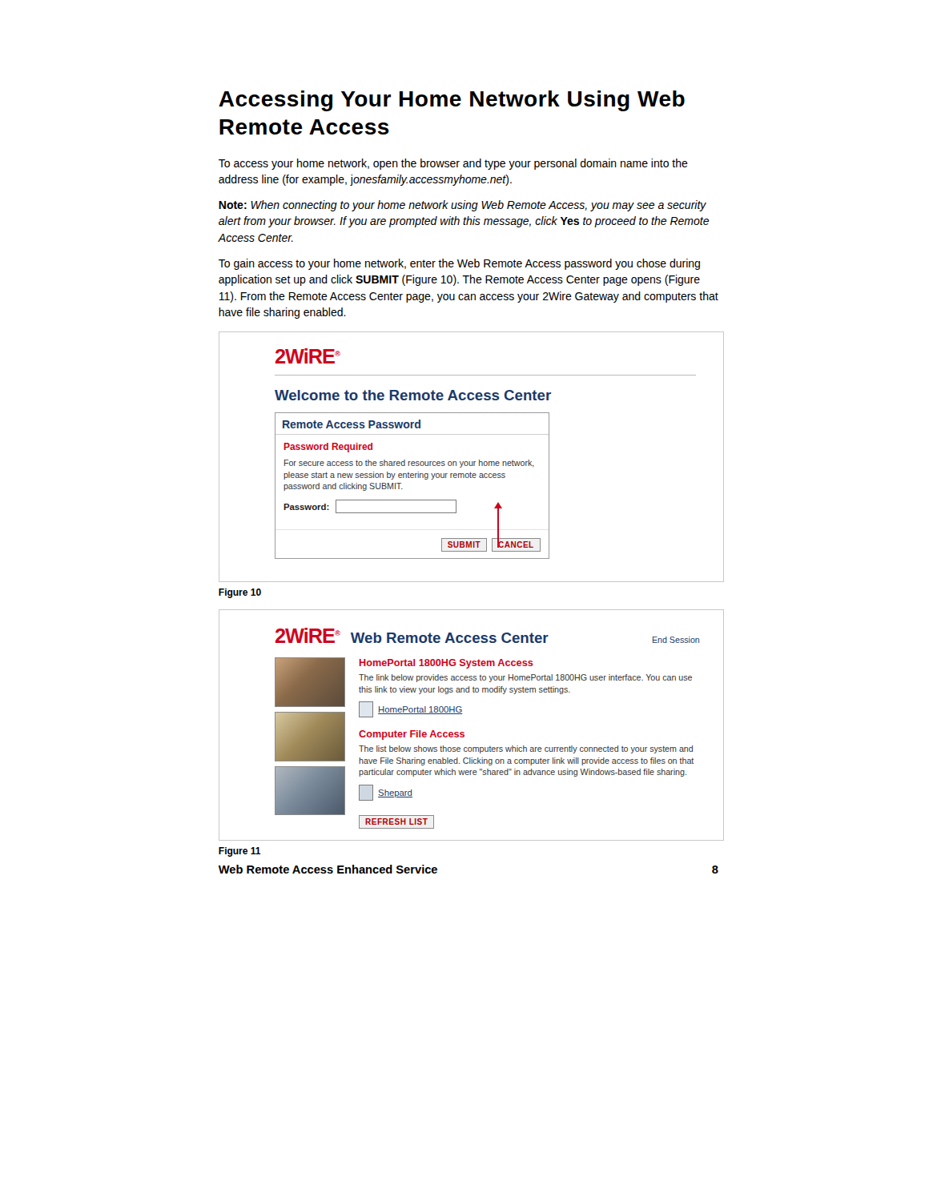Accessing Your Home Network Using Web Remote Access
To access your home network, open the browser and type your personal domain name into the address line (for example, jonesfamily.accessmyhome.net).
Note: When connecting to your home network using Web Remote Access, you may see a security alert from your browser. If you are prompted with this message, click Yes to proceed to the Remote Access Center.
To gain access to your home network, enter the Web Remote Access password you chose during application set up and click SUBMIT (Figure 10). The Remote Access Center page opens (Figure 11). From the Remote Access Center page, you can access your 2Wire Gateway and computers that have file sharing enabled.
2WiRE®
Welcome to the Remote Access Center
Remote Access Password
Password Required
For secure access to the shared resources on your home network, please start a new session by entering your remote access password and clicking SUBMIT.
Password:
SUBMIT CANCEL
Figure 10
2WiRE® Web Remote Access Center End Session
HomePortal 1800HG System Access
The link below provides access to your HomePortal 1800HG user interface. You can use this link to view your logs and to modify system settings.
HomePortal 1800HG
Computer File Access
The list below shows those computers which are currently connected to your system and have File Sharing enabled. Clicking on a computer link will provide access to files on that particular computer which were "shared" in advance using Windows-based file sharing.
Shepard
REFRESH LIST
Figure 11
Web Remote Access Enhanced Service 8